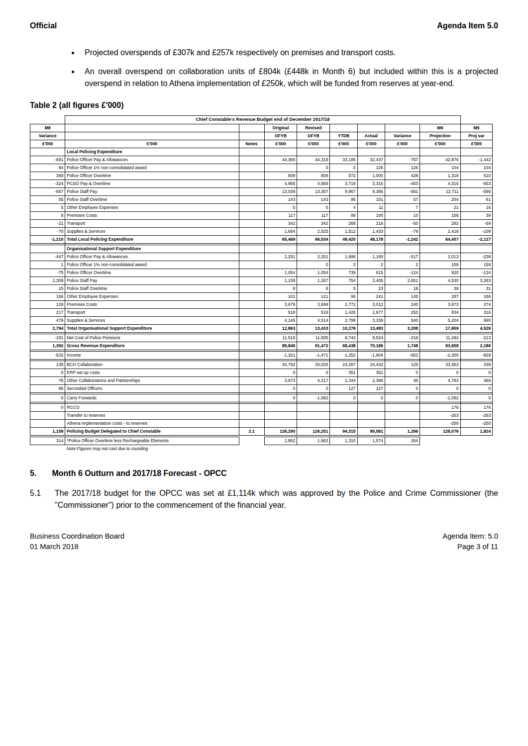Official
Agenda Item 5.0
Projected overspends of £307k and £257k respectively on premises and transport costs.
An overall overspend on collaboration units of £804k (£448k in Month 6) but included within this is a projected overspend in relation to Athena implementation of £250k, which will be funded from reserves at year-end.
Table 2 (all figures £'000)
| | Chief Constable's Revenue Budget end of December 2017/18 | | |
| M8 | | | Original | Revised | | | | M9 | M9 |
| Variance | | | OFYB | OFYB | YTDB | Actual | Variance | Projection | Proj var |
| £'000 | £'000 | Notes | £'000 | £'000 | £'000 | £'000 | £'000 | £'000 | £'000 |
| | Local Policing Expenditure | | | | | | | | |
| -681 | Police Officer Pay & Allowances | | 44,366 | 44,319 | 33,195 | 32,437 | -757 | 42,876 | -1,442 |
| 94 | Police Officer 1% non-consolidated award | | | 0 | 0 | 126 | 126 | 104 | 104 |
| 389 | Police Officer Overtime | | 808 | 808 | 572 | 1,000 | 428 | 1,318 | 510 |
| -324 | PCSO Pay & Overtime | | 4,965 | 4,969 | 3,719 | 3,316 | -403 | 4,316 | -653 |
| -667 | Police Staff Pay | | 13,039 | 13,307 | 9,967 | 9,386 | -581 | 12,711 | -596 |
| 55 | Police Staff Overtime | | 143 | 143 | 95 | 151 | 57 | 204 | 61 |
| 5 | Other Employee Expenses | | 5 | 5 | 4 | 11 | 7 | 21 | 16 |
| 8 | Premises Costs | | 117 | 117 | 89 | 100 | 10 | 156 | 39 |
| -21 | Transport | | 342 | 342 | 268 | 218 | -50 | 282 | -59 |
| -70 | Supplies & Services | | 1,684 | 2,525 | 1,512 | 1,433 | -79 | 2,418 | -108 |
| -1,210 | Total Local Policing Expenditure | | 65,469 | 66,534 | 49,420 | 48,178 | -1,242 | 64,407 | -2,127 |
| | Organisational Support Expenditure | | | | | | | | |
| -447 | Police Officer Pay & Allowances | | 2,251 | 2,251 | 1,686 | 1,169 | -517 | 2,013 | -238 |
| 1 | Police Officer 1% non-consolidated award | | | 0 | 0 | 2 | 2 | 159 | 159 |
| -75 | Police Officer Overtime | | 1,054 | 1,054 | 739 | 615 | -124 | 920 | -134 |
| 2,309 | Police Staff Pay | | 1,109 | 1,267 | 754 | 3,405 | 2,651 | 4,530 | 3,263 |
| 15 | Police Staff Overtime | | 8 | 8 | 5 | 23 | 18 | 39 | 31 |
| 166 | Other Employee Expenses | | 101 | 121 | 96 | 241 | 145 | 287 | 166 |
| 129 | Premises Costs | | 3,676 | 3,699 | 2,772 | 3,012 | 240 | 3,973 | 274 |
| 217 | Transport | | 518 | 518 | 1,425 | 1,677 | 253 | 834 | 316 |
| 479 | Supplies & Services | | 4,145 | 4,514 | 2,799 | 3,339 | 540 | 5,204 | 690 |
| 2,794 | Total Organisational Support Expenditure | | 12,863 | 13,433 | 10,276 | 13,483 | 3,208 | 17,959 | 4,526 |
| -191 | Net Cost of Police Pensions | | 11,515 | 11,505 | 8,742 | 8,524 | -218 | 11,292 | -213 |
| 1,392 | Gross Revenue Expenditure | | 89,846 | 91,472 | 68,438 | 70,186 | 1,748 | 93,658 | 2,186 |
| -532 | Income | | -1,321 | -1,471 | -1,252 | -1,904 | -652 | -2,300 | -829 |
| 135 | BCH Collaboration | | 33,792 | 33,025 | 24,307 | 24,432 | 125 | 33,363 | 338 |
| 0 | ERP set up costs | | 0 | 0 | 351 | 351 | 0 | 0 | 0 |
| 78 | Other Collaborations and Partnerships | | 3,973 | 4,317 | 2,344 | 2,389 | 46 | 4,783 | 466 |
| 86 | Seconded Officers | | 0 | 0 | 127 | 127 | 0 | 0 | 0 |
| 0 | Carry Forwards | | 0 | -1,092 | 0 | 0 | 0 | -1,092 | 0 |
| 0 | RCCO | | | | | | | 176 | 176 |
| | Transfer to reserves | | | | | | | -263 | -263 |
| | Athena Implementation costs - to reserves | | | | | | | -250 | -250 |
| 1,159 | Policing Budget Delegated to Chief Constable | 2.1 | 126,290 | 126,251 | 94,315 | 95,581 | 1,266 | 128,076 | 1,824 |
| 314 | *Police Officer Overtime less Rechargeable Elements | | 1,862 | 1,862 | 1,310 | 1,574 | 264 | | |
| | Note:Figures may not cast due to rounding | | | | | | | | |
5. Month 6 Outturn and 2017/18 Forecast - OPCC
5.1
The 2017/18 budget for the OPCC was set at £1,114k which was approved by the Police and Crime Commissioner (the "Commissioner") prior to the commencement of the financial year.
Business Coordination Board
01 March 2018
Agenda Item: 5.0
Page 3 of 11